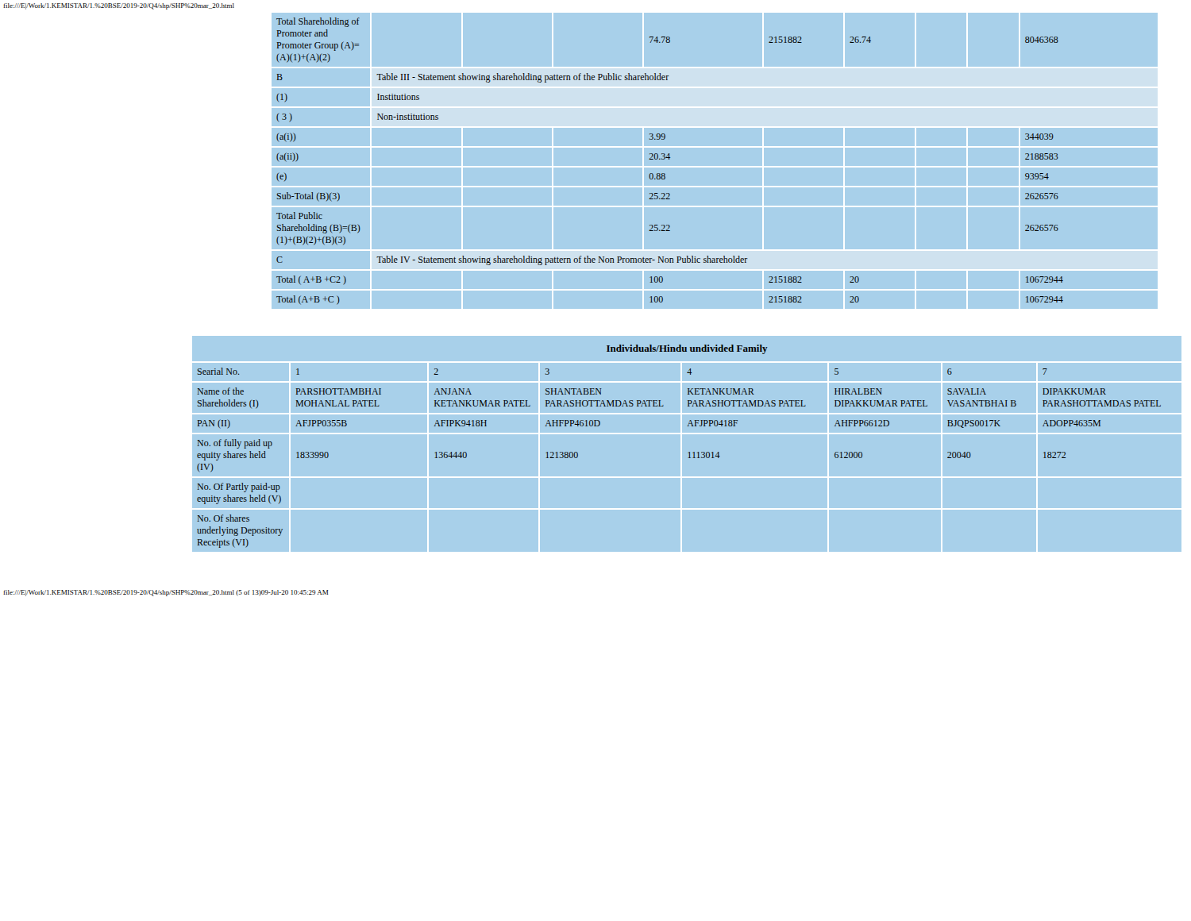file:///E|/Work/1.KEMISTAR/1.%20BSE/2019-20/Q4/shp/SHP%20mar_20.html
| Total Shareholding of Promoter and Promoter Group (A)=(A)(1)+(A)(2) | | | | 74.78 | 2151882 | 26.74 | | | 8046368 |
| B | Table III - Statement showing shareholding pattern of the Public shareholder |
| (1) | Institutions |
| ( 3 ) | Non-institutions |
| (a(i)) | | | | 3.99 | | | | | 344039 |
| (a(ii)) | | | | 20.34 | | | | | 2188583 |
| (e) | | | | 0.88 | | | | | 93954 |
| Sub-Total (B)(3) | | | | 25.22 | | | | | 2626576 |
| Total Public Shareholding (B)=(B)(1)+(B)(2)+(B)(3) | | | | 25.22 | | | | | 2626576 |
| C | Table IV - Statement showing shareholding pattern of the Non Promoter- Non Public shareholder |
| Total ( A+B +C2 ) | | | | 100 | 2151882 | 20 | | | 10672944 |
| Total (A+B +C ) | | | | 100 | 2151882 | 20 | | | 10672944 |
| Individuals/Hindu undivided Family |
| Searial No. | 1 | 2 | 3 | 4 | 5 | 6 | 7 |
| Name of the Shareholders (I) | PARSHOTTAMBHAI MOHANLAL PATEL | ANJANA KETANKUMAR PATEL | SHANTABEN PARASHOTTAMDAS PATEL | KETANKUMAR PARASHOTTAMDAS PATEL | HIRALBEN DIPAKKUMAR PATEL | SAVALIA VASANTBHAI B | DIPAKKUMAR PARASHOTTAMDAS PATEL |
| PAN (II) | AFJPP0355B | AFIPK9418H | AHFPP4610D | AFJPP0418F | AHFPP6612D | BJQPS0017K | ADOPP4635M |
| No. of fully paid up equity shares held (IV) | 1833990 | 1364440 | 1213800 | 1113014 | 612000 | 20040 | 18272 |
| No. Of Partly paid-up equity shares held (V) | | | | | | | |
| No. Of shares underlying Depository Receipts (VI) | | | | | | | |
file:///E|/Work/1.KEMISTAR/1.%20BSE/2019-20/Q4/shp/SHP%20mar_20.html (5 of 13)09-Jul-20 10:45:29 AM